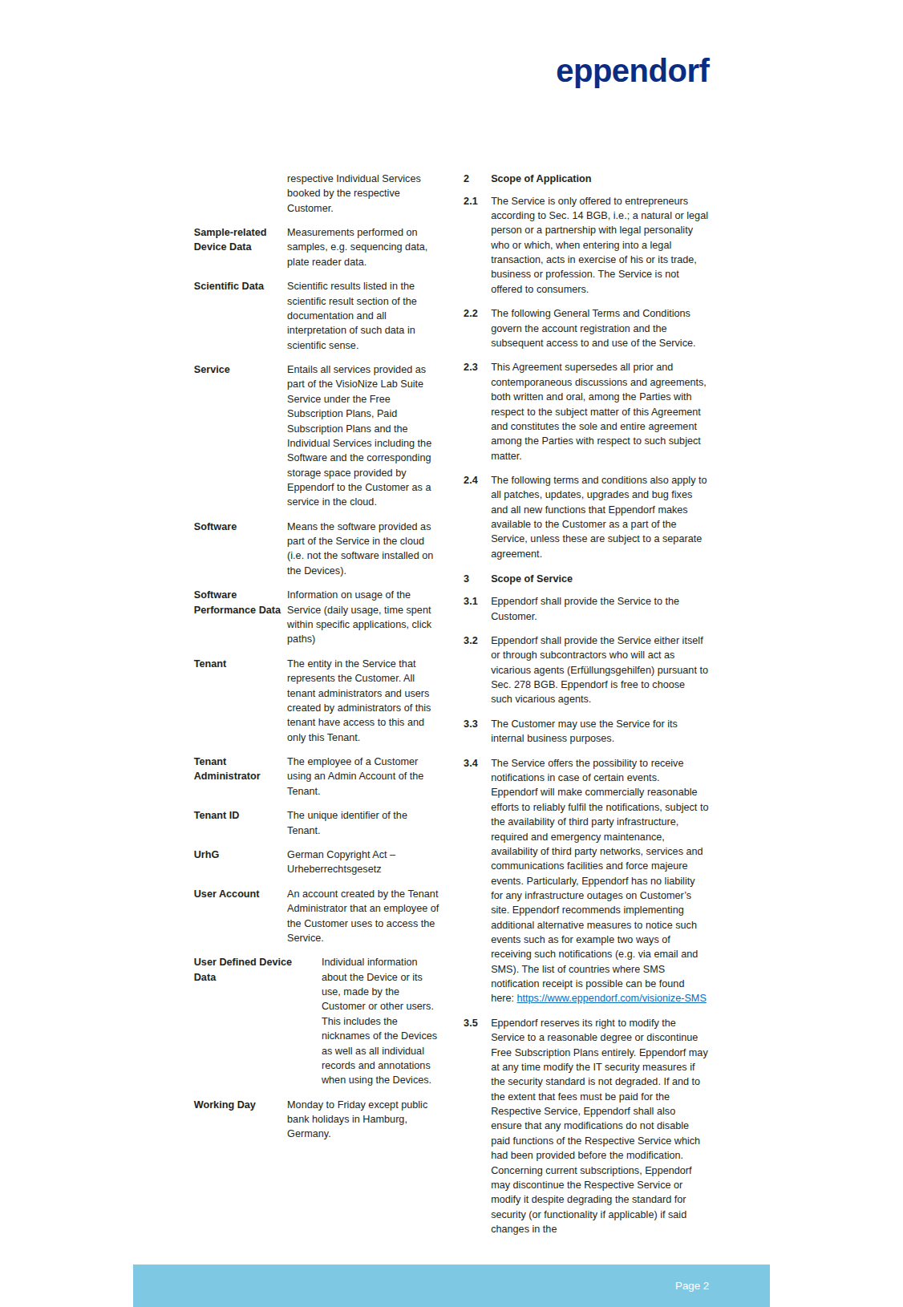eppendorf
respective Individual Services booked by the respective Customer.
Sample-related Device Data
Measurements performed on samples, e.g. sequencing data, plate reader data.
Scientific Data
Scientific results listed in the scientific result section of the documentation and all interpretation of such data in scientific sense.
Service
Entails all services provided as part of the VisioNize Lab Suite Service under the Free Subscription Plans, Paid Subscription Plans and the Individual Services including the Software and the corresponding storage space provided by Eppendorf to the Customer as a service in the cloud.
Software
Means the software provided as part of the Service in the cloud (i.e. not the software installed on the Devices).
Software Performance Data
Information on usage of the Service (daily usage, time spent within specific applications, click paths)
Tenant
The entity in the Service that represents the Customer. All tenant administrators and users created by administrators of this tenant have access to this and only this Tenant.
Tenant Administrator
The employee of a Customer using an Admin Account of the Tenant.
Tenant ID
The unique identifier of the Tenant.
UrhG
German Copyright Act – Urheberrechtsgesetz
User Account
An account created by the Tenant Administrator that an employee of the Customer uses to access the Service.
User Defined Device Data
Individual information about the Device or its use, made by the Customer or other users. This includes the nicknames of the Devices as well as all individual records and annotations when using the Devices.
Working Day
Monday to Friday except public bank holidays in Hamburg, Germany.
2 Scope of Application
2.1
The Service is only offered to entrepreneurs according to Sec. 14 BGB, i.e.; a natural or legal person or a partnership with legal personality who or which, when entering into a legal transaction, acts in exercise of his or its trade, business or profession. The Service is not offered to consumers.
2.2
The following General Terms and Conditions govern the account registration and the subsequent access to and use of the Service.
2.3
This Agreement supersedes all prior and contemporaneous discussions and agreements, both written and oral, among the Parties with respect to the subject matter of this Agreement and constitutes the sole and entire agreement among the Parties with respect to such subject matter.
2.4
The following terms and conditions also apply to all patches, updates, upgrades and bug fixes and all new functions that Eppendorf makes available to the Customer as a part of the Service, unless these are subject to a separate agreement.
3 Scope of Service
3.1
Eppendorf shall provide the Service to the Customer.
3.2
Eppendorf shall provide the Service either itself or through subcontractors who will act as vicarious agents (Erfüllungsgehilfen) pursuant to Sec. 278 BGB. Eppendorf is free to choose such vicarious agents.
3.3
The Customer may use the Service for its internal business purposes.
3.4
The Service offers the possibility to receive notifications in case of certain events. Eppendorf will make commercially reasonable efforts to reliably fulfil the notifications, subject to the availability of third party infrastructure, required and emergency maintenance, availability of third party networks, services and communications facilities and force majeure events. Particularly, Eppendorf has no liability for any infrastructure outages on Customer’s site. Eppendorf recommends implementing additional alternative measures to notice such events such as for example two ways of receiving such notifications (e.g. via email and SMS). The list of countries where SMS notification receipt is possible can be found here: https://www.eppendorf.com/visionize-SMS
3.5
Eppendorf reserves its right to modify the Service to a reasonable degree or discontinue Free Subscription Plans entirely. Eppendorf may at any time modify the IT security measures if the security standard is not degraded. If and to the extent that fees must be paid for the Respective Service, Eppendorf shall also ensure that any modifications do not disable paid functions of the Respective Service which had been provided before the modification. Concerning current subscriptions, Eppendorf may discontinue the Respective Service or modify it despite degrading the standard for security (or functionality if applicable) if said changes in the
Page 2